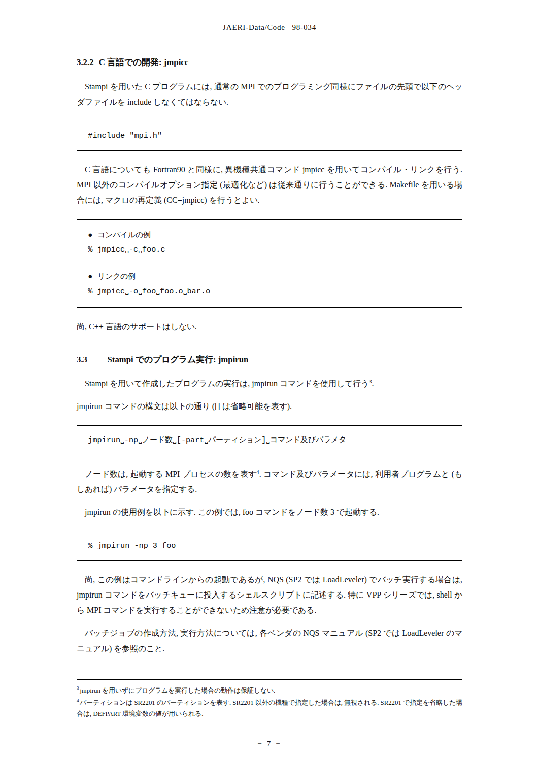JAERI-Data/Code 98-034
3.2.2 C 言語での開発: jmpicc
Stampi を用いた C プログラムには, 通常の MPI でのプログラミング同様にファイルの先頭で以下のヘッダファイルを include しなくてはならない.
#include "mpi.h"
C 言語についても Fortran90 と同様に, 異機種共通コマンド jmpicc を用いてコンパイル・リンクを行う. MPI 以外のコンパイルオプション指定 (最適化など) は従来通りに行うことができる. Makefile を用いる場合には, マクロの再定義 (CC=jmpicc) を行うとよい.
コンパイルの例
% jmpicc -c foo.c
リンクの例
% jmpicc -o foo foo.o bar.o
尚, C++ 言語のサポートはしない.
3.3 Stampi でのプログラム実行: jmpirun
Stampi を用いて作成したプログラムの実行は, jmpirun コマンドを使用して行う3.
jmpirun コマンドの構文は以下の通り ([] は省略可能を表す).
jmpirun -np ノード数 [-part パーティション] コマンド及びパラメタ
ノード数は, 起動する MPI プロセスの数を表す4. コマンド及びパラメータには, 利用者プログラムと (もしあれば) パラメータを指定する.
jmpirun の使用例を以下に示す. この例では, foo コマンドをノード数 3 で起動する.
% jmpirun -np 3 foo
尚, この例はコマンドラインからの起動であるが, NQS (SP2 では LoadLeveler) でバッチ実行する場合は, jmpirun コマンドをバッチキューに投入するシェルスクリプトに記述する. 特に VPP シリーズでは, shell から MPI コマンドを実行することができないため注意が必要である.
バッチジョブの作成方法, 実行方法については, 各ベンダの NQS マニュアル (SP2 では LoadLeveler のマニュアル) を参照のこと.
3jmpirun を用いずにプログラムを実行した場合の動作は保証しない.
4パーティションは SR2201 のパーティションを表す. SR2201 以外の機種で指定した場合は, 無視される. SR2201 で指定を省略した場合は, DEFPART 環境変数の値が用いられる.
− 7 −